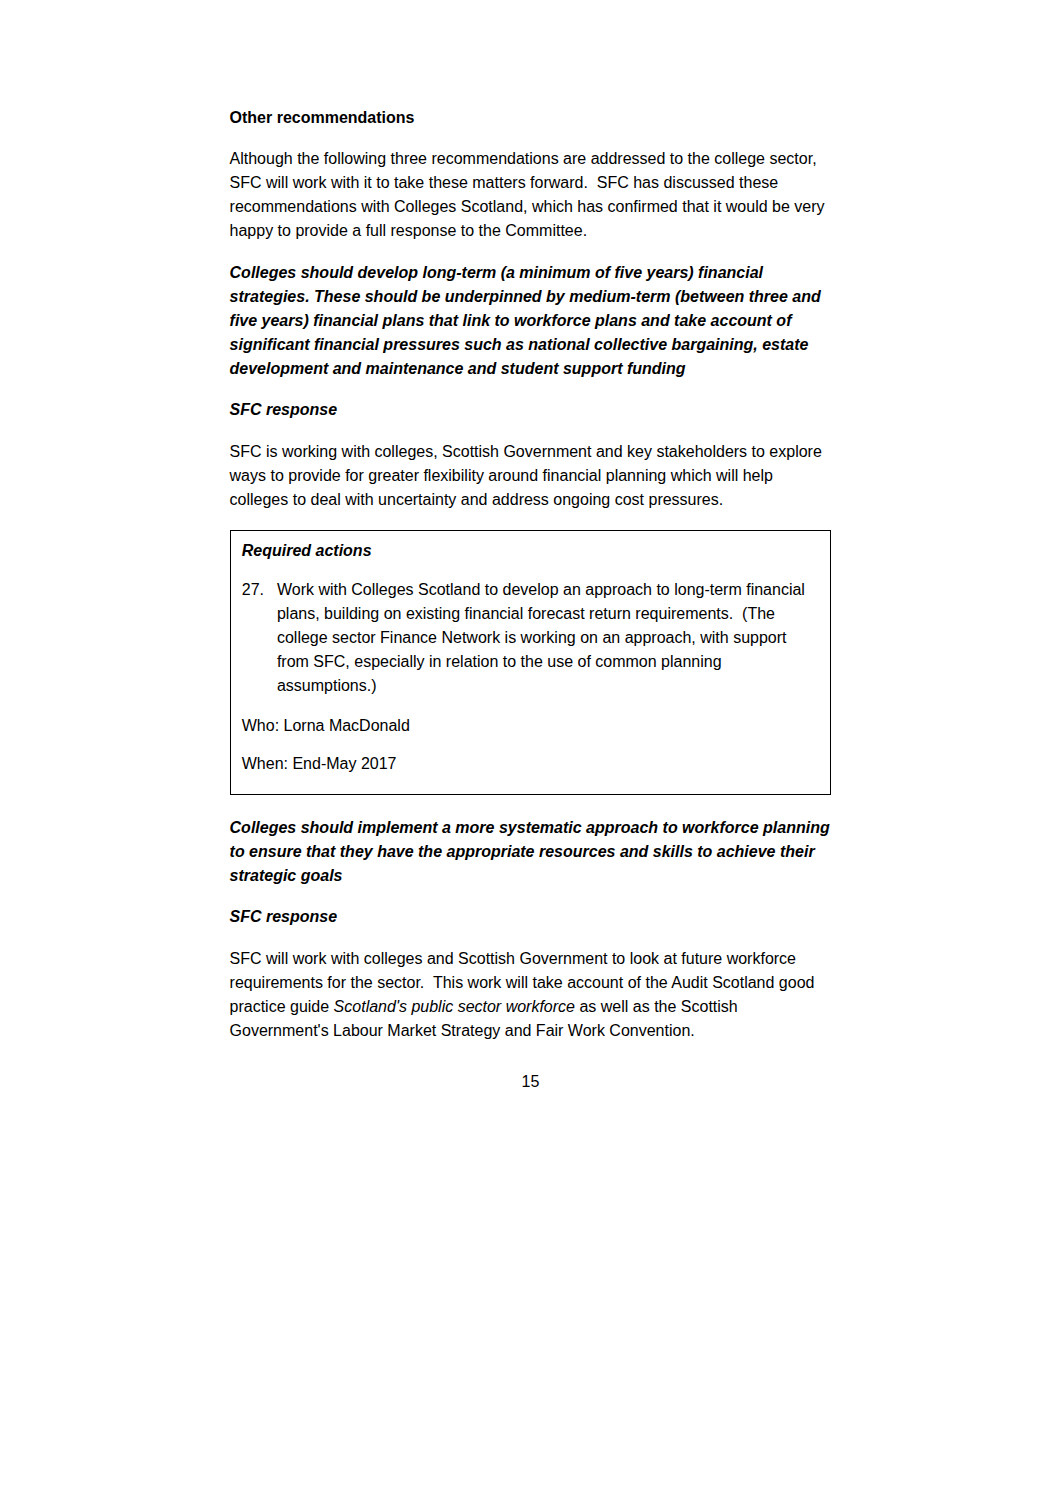Other recommendations
Although the following three recommendations are addressed to the college sector, SFC will work with it to take these matters forward. SFC has discussed these recommendations with Colleges Scotland, which has confirmed that it would be very happy to provide a full response to the Committee.
Colleges should develop long-term (a minimum of five years) financial strategies. These should be underpinned by medium-term (between three and five years) financial plans that link to workforce plans and take account of significant financial pressures such as national collective bargaining, estate development and maintenance and student support funding
SFC response
SFC is working with colleges, Scottish Government and key stakeholders to explore ways to provide for greater flexibility around financial planning which will help colleges to deal with uncertainty and address ongoing cost pressures.
Required actions
27.
Work with Colleges Scotland to develop an approach to long-term financial plans, building on existing financial forecast return requirements. (The college sector Finance Network is working on an approach, with support from SFC, especially in relation to the use of common planning assumptions.)
Who: Lorna MacDonald
When: End-May 2017
Colleges should implement a more systematic approach to workforce planning to ensure that they have the appropriate resources and skills to achieve their strategic goals
SFC response
SFC will work with colleges and Scottish Government to look at future workforce requirements for the sector. This work will take account of the Audit Scotland good practice guide Scotland's public sector workforce as well as the Scottish Government's Labour Market Strategy and Fair Work Convention.
15